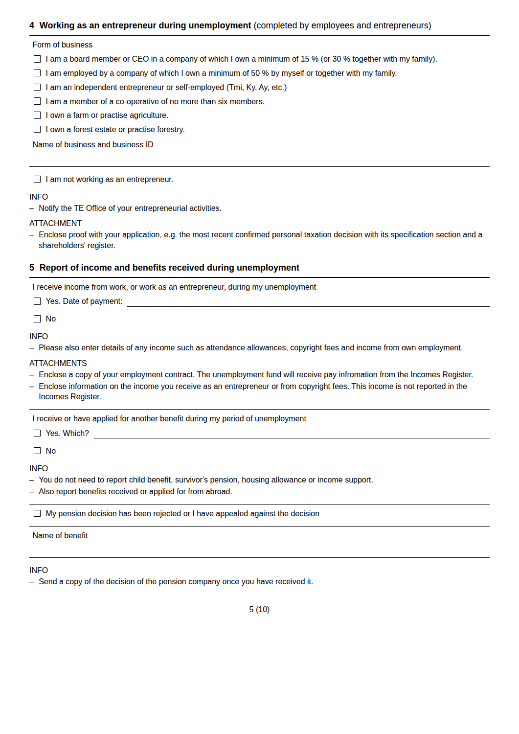4 Working as an entrepreneur during unemployment (completed by employees and entrepreneurs)
Form of business
I am a board member or CEO in a company of which I own a minimum of 15 % (or 30 % together with my family).
I am employed by a company of which I own a minimum of 50 % by myself or together with my family.
I am an independent entrepreneur or self-employed (Tmi, Ky, Ay, etc.)
I am a member of a co-operative of no more than six members.
I own a farm or practise agriculture.
I own a forest estate or practise forestry.
Name of business and business ID
I am not working as an entrepreneur.
INFO
Notify the TE Office of your entrepreneurial activities.
ATTACHMENT
Enclose proof with your application, e.g. the most recent confirmed personal taxation decision with its specification section and a shareholders' register.
5 Report of income and benefits received during unemployment
I receive income from work, or work as an entrepreneur, during my unemployment
Yes. Date of payment:
No
INFO
Please also enter details of any income such as attendance allowances, copyright fees and income from own employment.
ATTACHMENTS
Enclose a copy of your employment contract. The unemployment fund will receive pay infromation from the Incomes Register.
Enclose information on the income you receive as an entrepreneur or from copyright fees. This income is not reported in the Incomes Register.
I receive or have applied for another benefit during my period of unemployment
Yes. Which?
No
INFO
You do not need to report child benefit, survivor's pension, housing allowance or income support.
Also report benefits received or applied for from abroad.
My pension decision has been rejected or I have appealed against the decision
Name of benefit
INFO
Send a copy of the decision of the pension company once you have received it.
5 (10)